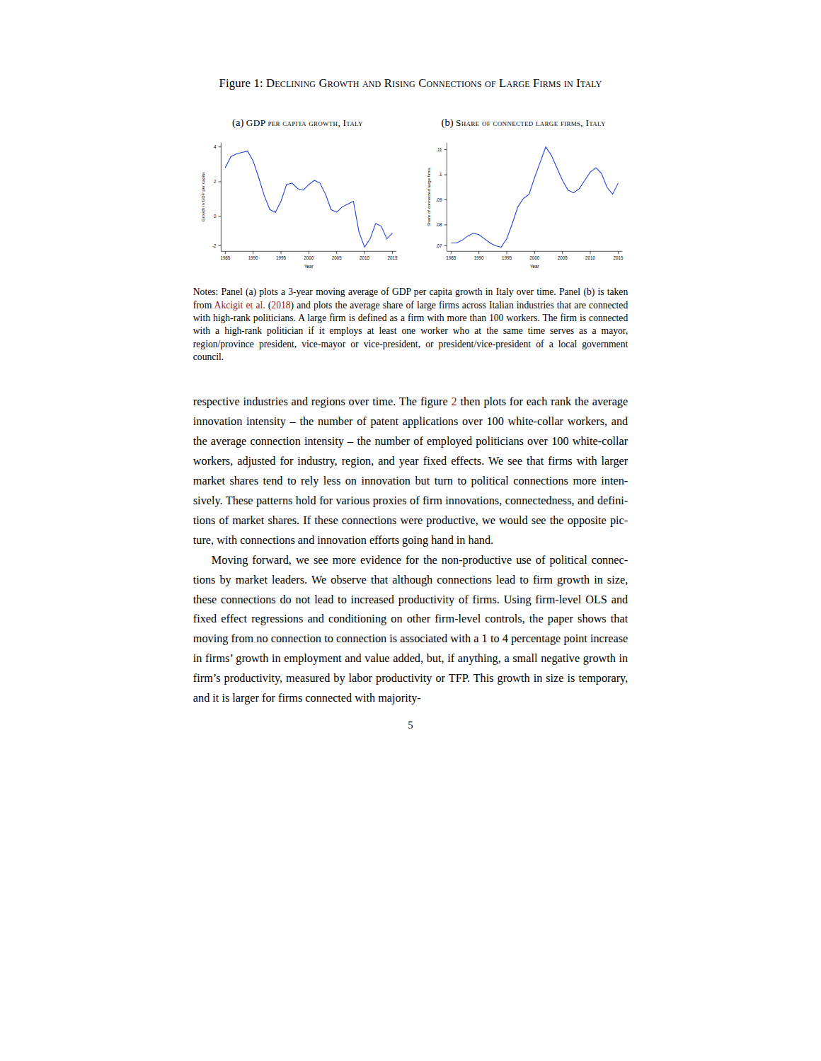Figure 1: Declining Growth and Rising Connections of Large Firms in Italy
(a) GDP per capita growth, Italy
4 2 0 -2 Growth in GDP per capita 1985 1990 1995 2000 2005 2010 2015 Year
(b) Share of connected large firms, Italy
.11 .1 .09 .08 .07 Share of connected large firms 1985 1990 1995 2000 2005 2010 2015 Year
Notes: Panel (a) plots a 3-year moving average of GDP per capita growth in Italy over time. Panel (b) is taken from Akcigit et al. (2018) and plots the average share of large firms across Italian industries that are connected with high-rank politicians. A large firm is defined as a firm with more than 100 workers. The firm is connected with a high-rank politician if it employs at least one worker who at the same time serves as a mayor, region/province president, vice-mayor or vice-president, or president/vice-president of a local government council.
respective industries and regions over time. The figure 2 then plots for each rank the average innovation intensity – the number of patent applications over 100 white-collar workers, and the average connection intensity – the number of employed politicians over 100 white-collar workers, adjusted for industry, region, and year fixed effects. We see that firms with larger market shares tend to rely less on innovation but turn to political connections more intensively. These patterns hold for various proxies of firm innovations, connectedness, and definitions of market shares. If these connections were productive, we would see the opposite picture, with connections and innovation efforts going hand in hand.
Moving forward, we see more evidence for the non-productive use of political connections by market leaders. We observe that although connections lead to firm growth in size, these connections do not lead to increased productivity of firms. Using firm-level OLS and fixed effect regressions and conditioning on other firm-level controls, the paper shows that moving from no connection to connection is associated with a 1 to 4 percentage point increase in firms’ growth in employment and value added, but, if anything, a small negative growth in firm’s productivity, measured by labor productivity or TFP. This growth in size is temporary, and it is larger for firms connected with majority-
5